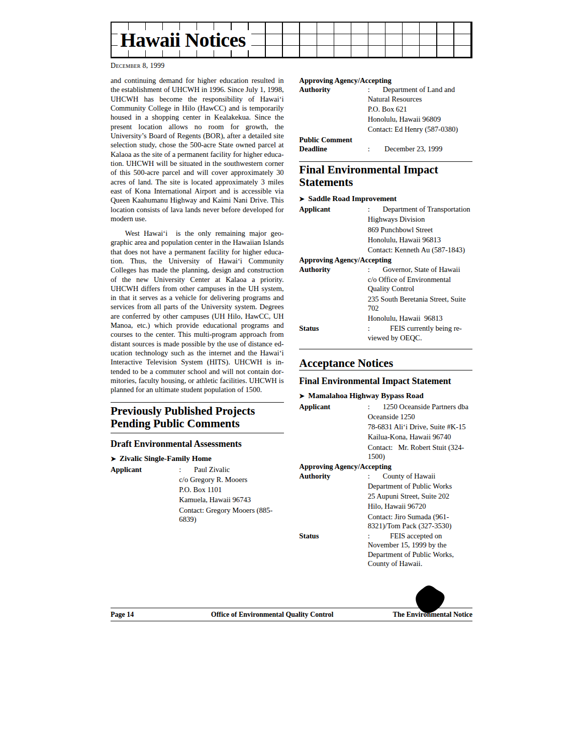Hawaii Notices
December 8, 1999
and continuing demand for higher education resulted in the establishment of UHCWH in 1996. Since July 1, 1998, UHCWH has become the responsibility of Hawaiʻi Community College in Hilo (HawCC) and is temporarily housed in a shopping center in Kealakekua. Since the present location allows no room for growth, the University’s Board of Regents (BOR), after a detailed site selection study, chose the 500-acre State owned parcel at Kalaoa as the site of a permanent facility for higher education. UHCWH will be situated in the southwestern corner of this 500-acre parcel and will cover approximately 30 acres of land. The site is located approximately 3 miles east of Kona International Airport and is accessible via Queen Kaahumanu Highway and Kaimi Nani Drive. This location consists of lava lands never before developed for modern use.
West Hawaiʻi is the only remaining major geographic area and population center in the Hawaiian Islands that does not have a permanent facility for higher education. Thus, the University of Hawaiʻi Community Colleges has made the planning, design and construction of the new University Center at Kalaoa a priority. UHCWH differs from other campuses in the UH system, in that it serves as a vehicle for delivering programs and services from all parts of the University system. Degrees are conferred by other campuses (UH Hilo, HawCC, UH Manoa, etc.) which provide educational programs and courses to the center. This multi-program approach from distant sources is made possible by the use of distance education technology such as the internet and the Hawaiʻi Interactive Television System (HITS). UHCWH is intended to be a commuter school and will not contain dormitories, faculty housing, or athletic facilities. UHCWH is planned for an ultimate student population of 1500.
Previously Published Projects Pending Public Comments
Draft Environmental Assessments
➤ Zivalic Single-Family Home
Applicant: Paul Zivalic
c/o Gregory R. Mooers
P.O. Box 1101
Kamuela, Hawaii 96743
Contact: Gregory Mooers (885-6839)
Approving Agency/Accepting
Authority: Department of Land and Natural Resources
P.O. Box 621
Honolulu, Hawaii 96809
Contact: Ed Henry (587-0380)
Public Comment
Deadline: December 23, 1999
Final Environmental Impact Statements
➤ Saddle Road Improvement
Applicant: Department of Transportation
Highways Division
869 Punchbowl Street
Honolulu, Hawaii 96813
Contact: Kenneth Au (587-1843)
Approving Agency/Accepting
Authority: Governor, State of Hawaii
c/o Office of Environmental Quality Control
235 South Beretania Street, Suite 702
Honolulu, Hawaii 96813
Status: FEIS currently being reviewed by OEQC.
Acceptance Notices
Final Environmental Impact Statement
➤ Mamalahoa Highway Bypass Road
Applicant: 1250 Oceanside Partners dba
Oceanside 1250
78-6831 Aliʻi Drive, Suite #K-15
Kailua-Kona, Hawaii 96740
Contact: Mr. Robert Stuit (324-1500)
Approving Agency/Accepting
Authority: County of Hawaii
Department of Public Works
25 Aupuni Street, Suite 202
Hilo, Hawaii 96720
Contact: Jiro Sumada (961-8321)/Tom Pack (327-3530)
Status: FEIS accepted on November 15, 1999 by the Department of Public Works, County of Hawaii.
Page 14
Office of Environmental Quality Control
The Environmental Notice